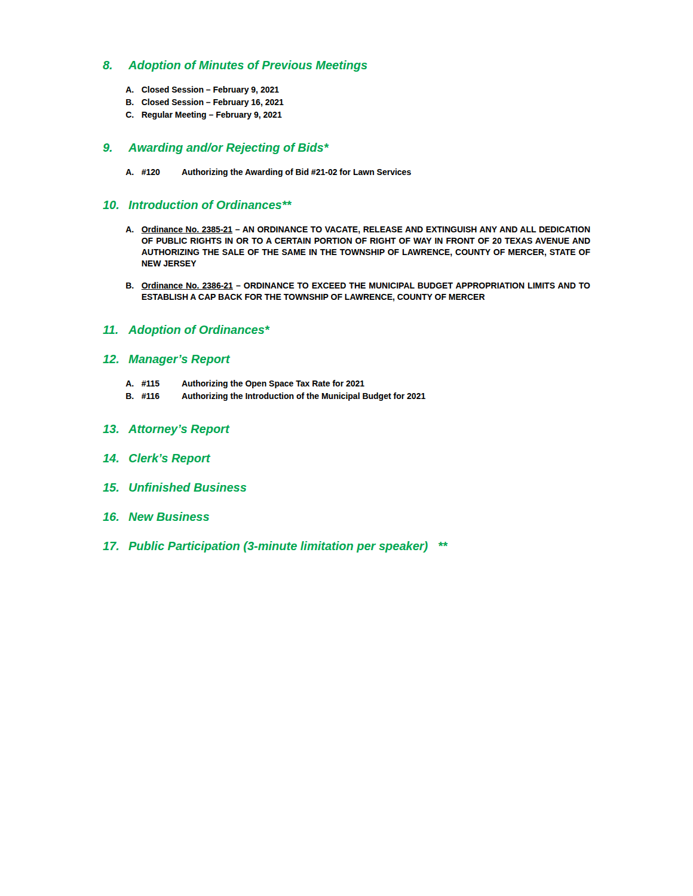8. Adoption of Minutes of Previous Meetings
A. Closed Session – February 9, 2021
B. Closed Session – February 16, 2021
C. Regular Meeting – February 9, 2021
9. Awarding and/or Rejecting of Bids*
A.#120 Authorizing the Awarding of Bid #21-02 for Lawn Services
10. Introduction of Ordinances**
A. Ordinance No. 2385-21 – AN ORDINANCE TO VACATE, RELEASE AND EXTINGUISH ANY AND ALL DEDICATION OF PUBLIC RIGHTS IN OR TO A CERTAIN PORTION OF RIGHT OF WAY IN FRONT OF 20 TEXAS AVENUE AND AUTHORIZING THE SALE OF THE SAME IN THE TOWNSHIP OF LAWRENCE, COUNTY OF MERCER, STATE OF NEW JERSEY
B. Ordinance No. 2386-21 – ORDINANCE TO EXCEED THE MUNICIPAL BUDGET APPROPRIATION LIMITS AND TO ESTABLISH A CAP BACK FOR THE TOWNSHIP OF LAWRENCE, COUNTY OF MERCER
11. Adoption of Ordinances*
12. Manager’s Report
A.#115 Authorizing the Open Space Tax Rate for 2021
B.#116 Authorizing the Introduction of the Municipal Budget for 2021
13. Attorney’s Report
14. Clerk’s Report
15. Unfinished Business
16. New Business
17. Public Participation (3-minute limitation per speaker) **